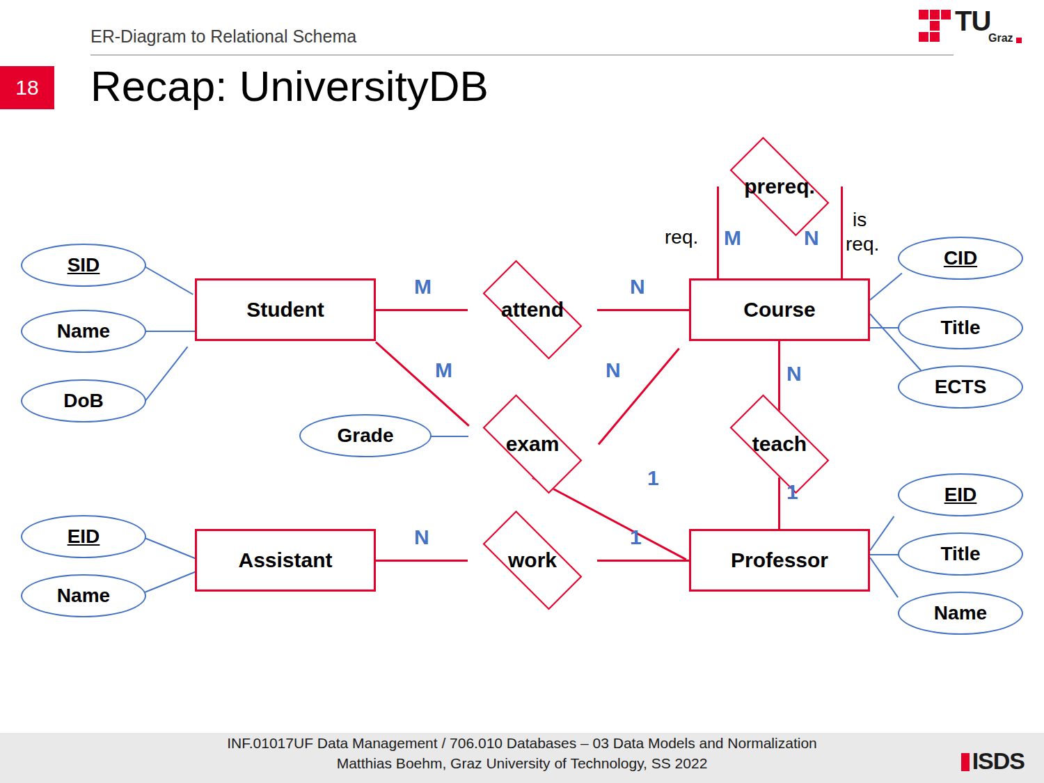ER-Diagram to Relational Schema
TU
Graz
18
Recap: UniversityDB
Student
Course
Professor
Assistant
attend
exam
teach
work
prereq.
SID
Name
DoB
CID
Title
ECTS
EID
Title
Name
EID
Name
Grade
M
N
M
N
N
1
N
1
M
N
1
req.
is
req.
INF.01017UF Data Management / 706.010 Databases – 03 Data Models and Normalization
Matthias Boehm, Graz University of Technology, SS 2022
ISDS